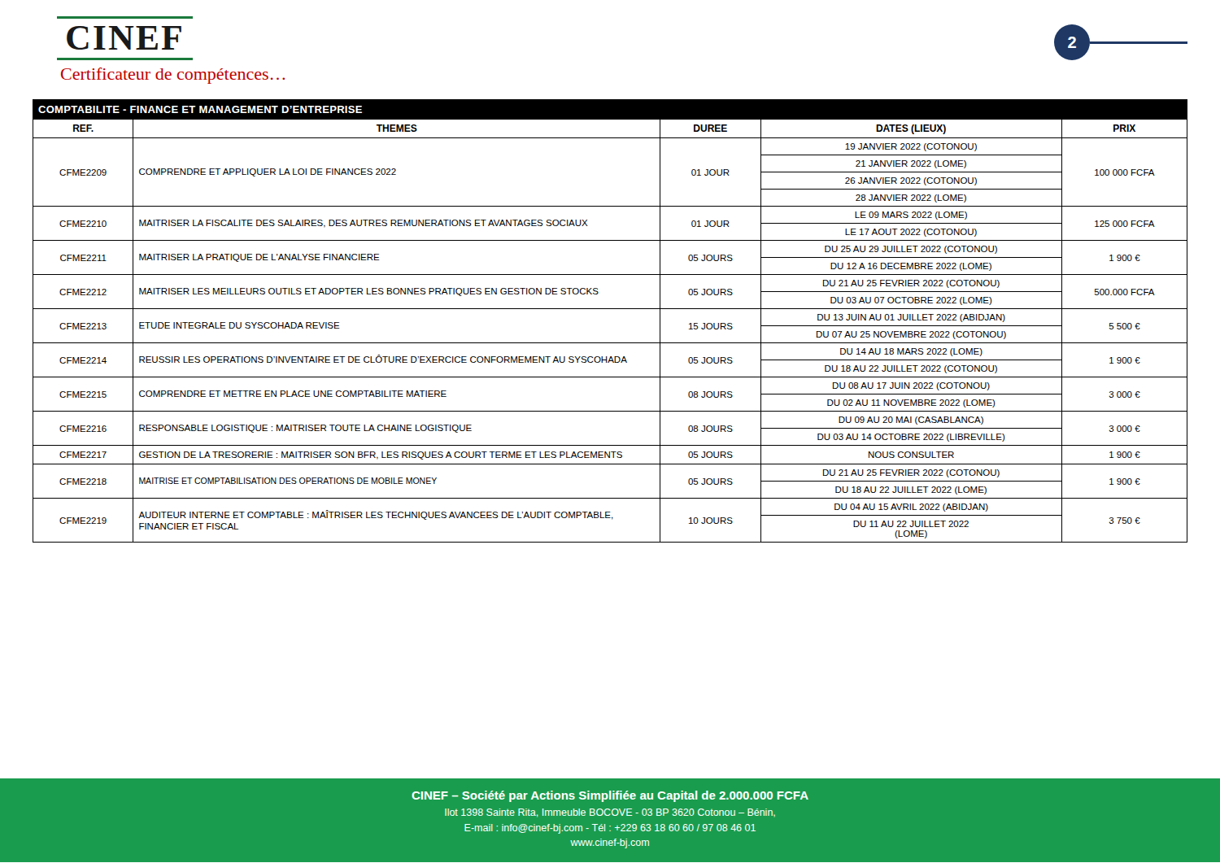CINEF
Certificateur de compétences…
2
| COMPTABILITE - FINANCE ET MANAGEMENT D’ENTREPRISE |
| REF. | THEMES | DUREE | DATES (LIEUX) | PRIX |
| CFME2209 | COMPRENDRE ET APPLIQUER LA LOI DE FINANCES 2022 | 01 JOUR | 19 JANVIER 2022 (COTONOU) | 100 000 FCFA |
| 21 JANVIER 2022 (LOME) |
| 26 JANVIER 2022 (COTONOU) |
| 28 JANVIER 2022 (LOME) |
| CFME2210 | MAITRISER LA FISCALITE DES SALAIRES, DES AUTRES REMUNERATIONS ET AVANTAGES SOCIAUX | 01 JOUR | LE 09 MARS 2022 (LOME) | 125 000 FCFA |
| LE 17 AOUT 2022 (COTONOU) |
| CFME2211 | MAITRISER LA PRATIQUE DE L'ANALYSE FINANCIERE | 05 JOURS | DU 25 AU 29 JUILLET 2022 (COTONOU) | 1 900 € |
| DU 12 A 16 DECEMBRE 2022 (LOME) |
| CFME2212 | MAITRISER LES MEILLEURS OUTILS ET ADOPTER LES BONNES PRATIQUES EN GESTION DE STOCKS | 05 JOURS | DU 21 AU 25 FEVRIER 2022 (COTONOU) | 500.000 FCFA |
| DU 03 AU 07 OCTOBRE 2022 (LOME) |
| CFME2213 | ETUDE INTEGRALE DU SYSCOHADA REVISE | 15 JOURS | DU 13 JUIN AU 01 JUILLET 2022 (ABIDJAN) | 5 500 € |
| DU 07 AU 25 NOVEMBRE 2022 (COTONOU) |
| CFME2214 | REUSSIR LES OPERATIONS D’INVENTAIRE ET DE CLÔTURE D’EXERCICE CONFORMEMENT AU SYSCOHADA | 05 JOURS | DU 14 AU 18 MARS 2022 (LOME) | 1 900 € |
| DU 18 AU 22 JUILLET 2022 (COTONOU) |
| CFME2215 | COMPRENDRE ET METTRE EN PLACE UNE COMPTABILITE MATIERE | 08 JOURS | DU 08 AU 17 JUIN 2022 (COTONOU) | 3 000 € |
| DU 02 AU 11 NOVEMBRE 2022 (LOME) |
| CFME2216 | RESPONSABLE LOGISTIQUE : MAITRISER TOUTE LA CHAINE LOGISTIQUE | 08 JOURS | DU 09 AU 20 MAI (CASABLANCA) | 3 000 € |
| DU 03 AU 14 OCTOBRE 2022 (LIBREVILLE) |
| CFME2217 | GESTION DE LA TRESORERIE : MAITRISER SON BFR, LES RISQUES A COURT TERME ET LES PLACEMENTS | 05 JOURS | NOUS CONSULTER | 1 900 € |
| CFME2218 | MAITRISE ET COMPTABILISATION DES OPERATIONS DE MOBILE MONEY | 05 JOURS | DU 21 AU 25 FEVRIER 2022 (COTONOU) | 1 900 € |
| DU 18 AU 22 JUILLET 2022 (LOME) |
| CFME2219 | AUDITEUR INTERNE ET COMPTABLE : MAÎTRISER LES TECHNIQUES AVANCEES DE L’AUDIT COMPTABLE, FINANCIER ET FISCAL | 10 JOURS | DU 04 AU 15 AVRIL 2022 (ABIDJAN) | 3 750 € |
| DU 11 AU 22 JUILLET 2022 (LOME) |
CINEF – Société par Actions Simplifiée au Capital de 2.000.000 FCFA
Ilot 1398 Sainte Rita, Immeuble BOCOVE - 03 BP 3620 Cotonou – Bénin,
E-mail : info@cinef-bj.com - Tél : +229 63 18 60 60 / 97 08 46 01
www.cinef-bj.com